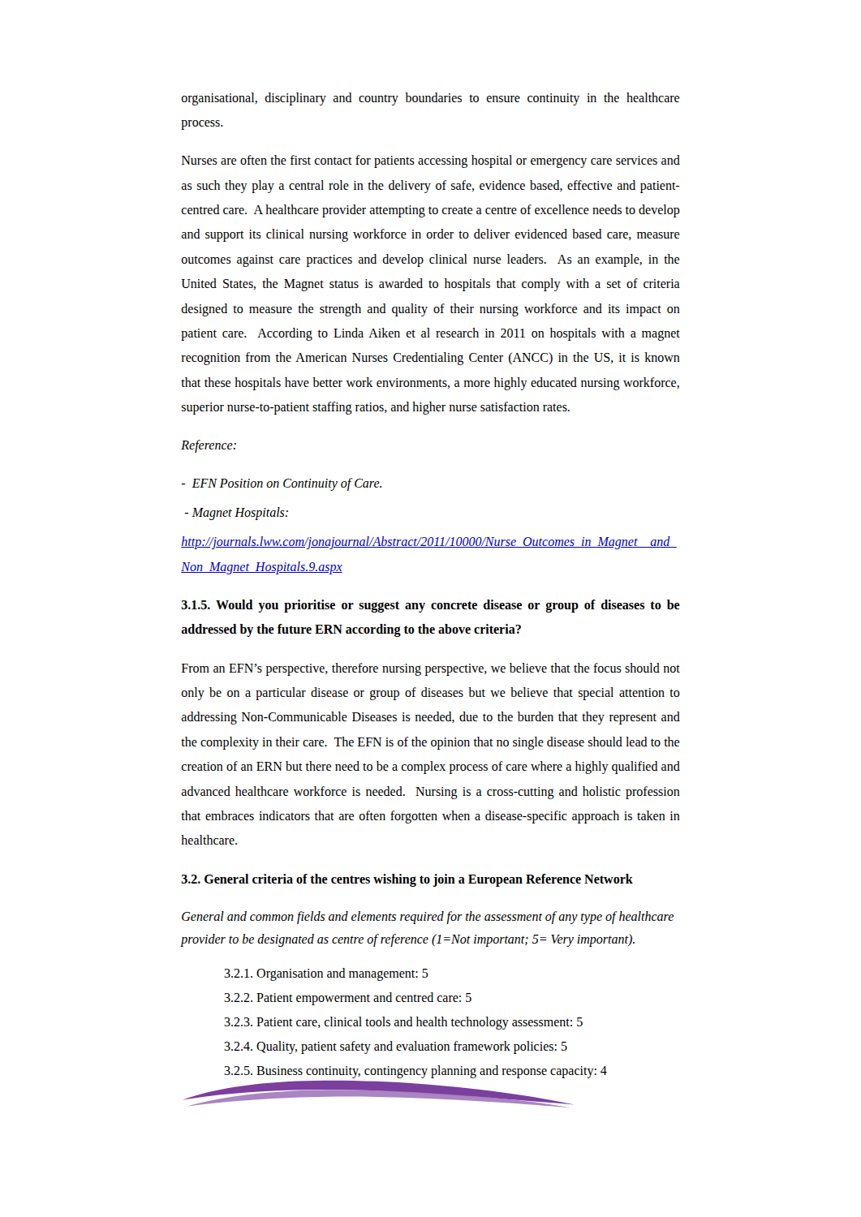organisational, disciplinary and country boundaries to ensure continuity in the healthcare process.
Nurses are often the first contact for patients accessing hospital or emergency care services and as such they play a central role in the delivery of safe, evidence based, effective and patient-centred care. A healthcare provider attempting to create a centre of excellence needs to develop and support its clinical nursing workforce in order to deliver evidenced based care, measure outcomes against care practices and develop clinical nurse leaders. As an example, in the United States, the Magnet status is awarded to hospitals that comply with a set of criteria designed to measure the strength and quality of their nursing workforce and its impact on patient care. According to Linda Aiken et al research in 2011 on hospitals with a magnet recognition from the American Nurses Credentialing Center (ANCC) in the US, it is known that these hospitals have better work environments, a more highly educated nursing workforce, superior nurse-to-patient staffing ratios, and higher nurse satisfaction rates.
Reference:
- EFN Position on Continuity of Care.
- Magnet Hospitals:
http://journals.lww.com/jonajournal/Abstract/2011/10000/Nurse_Outcomes_in_Magnet__and_Non_Magnet_Hospitals.9.aspx
3.1.5. Would you prioritise or suggest any concrete disease or group of diseases to be addressed by the future ERN according to the above criteria?
From an EFN’s perspective, therefore nursing perspective, we believe that the focus should not only be on a particular disease or group of diseases but we believe that special attention to addressing Non-Communicable Diseases is needed, due to the burden that they represent and the complexity in their care. The EFN is of the opinion that no single disease should lead to the creation of an ERN but there need to be a complex process of care where a highly qualified and advanced healthcare workforce is needed. Nursing is a cross-cutting and holistic profession that embraces indicators that are often forgotten when a disease-specific approach is taken in healthcare.
3.2. General criteria of the centres wishing to join a European Reference Network
General and common fields and elements required for the assessment of any type of healthcare provider to be designated as centre of reference (1=Not important; 5= Very important).
3.2.1. Organisation and management: 5
3.2.2. Patient empowerment and centred care: 5
3.2.3. Patient care, clinical tools and health technology assessment: 5
3.2.4. Quality, patient safety and evaluation framework policies: 5
3.2.5. Business continuity, contingency planning and response capacity: 4